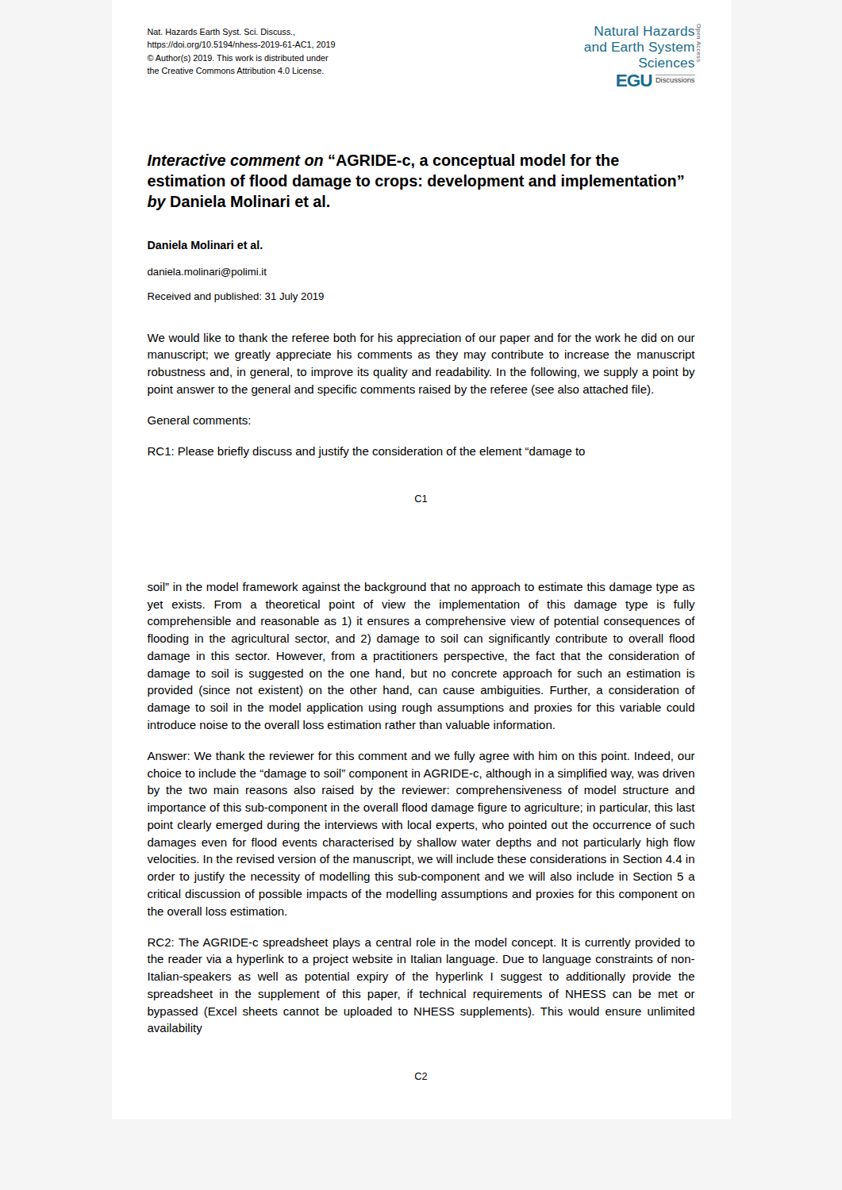Nat. Hazards Earth Syst. Sci. Discuss.,
https://doi.org/10.5194/nhess-2019-61-AC1, 2019
© Author(s) 2019. This work is distributed under
the Creative Commons Attribution 4.0 License.
Open Access Natural Hazards and Earth System Sciences EGU
Discussions
Interactive comment on “AGRIDE-c, a conceptual model for the estimation of flood damage to crops: development and implementation” by Daniela Molinari et al.
Daniela Molinari et al.
daniela.molinari@polimi.it
Received and published: 31 July 2019
We would like to thank the referee both for his appreciation of our paper and for the work he did on our manuscript; we greatly appreciate his comments as they may contribute to increase the manuscript robustness and, in general, to improve its quality and readability. In the following, we supply a point by point answer to the general and specific comments raised by the referee (see also attached file).
General comments:
RC1: Please briefly discuss and justify the consideration of the element “damage to
C1
soil” in the model framework against the background that no approach to estimate this damage type as yet exists. From a theoretical point of view the implementation of this damage type is fully comprehensible and reasonable as 1) it ensures a comprehensive view of potential consequences of flooding in the agricultural sector, and 2) damage to soil can significantly contribute to overall flood damage in this sector. However, from a practitioners perspective, the fact that the consideration of damage to soil is suggested on the one hand, but no concrete approach for such an estimation is provided (since not existent) on the other hand, can cause ambiguities. Further, a consideration of damage to soil in the model application using rough assumptions and proxies for this variable could introduce noise to the overall loss estimation rather than valuable information.
Answer: We thank the reviewer for this comment and we fully agree with him on this point. Indeed, our choice to include the “damage to soil” component in AGRIDE-c, although in a simplified way, was driven by the two main reasons also raised by the reviewer: comprehensiveness of model structure and importance of this sub-component in the overall flood damage figure to agriculture; in particular, this last point clearly emerged during the interviews with local experts, who pointed out the occurrence of such damages even for flood events characterised by shallow water depths and not particularly high flow velocities. In the revised version of the manuscript, we will include these considerations in Section 4.4 in order to justify the necessity of modelling this sub-component and we will also include in Section 5 a critical discussion of possible impacts of the modelling assumptions and proxies for this component on the overall loss estimation.
RC2: The AGRIDE-c spreadsheet plays a central role in the model concept. It is currently provided to the reader via a hyperlink to a project website in Italian language. Due to language constraints of non-Italian-speakers as well as potential expiry of the hyperlink I suggest to additionally provide the spreadsheet in the supplement of this paper, if technical requirements of NHESS can be met or bypassed (Excel sheets cannot be uploaded to NHESS supplements). This would ensure unlimited availability
C2